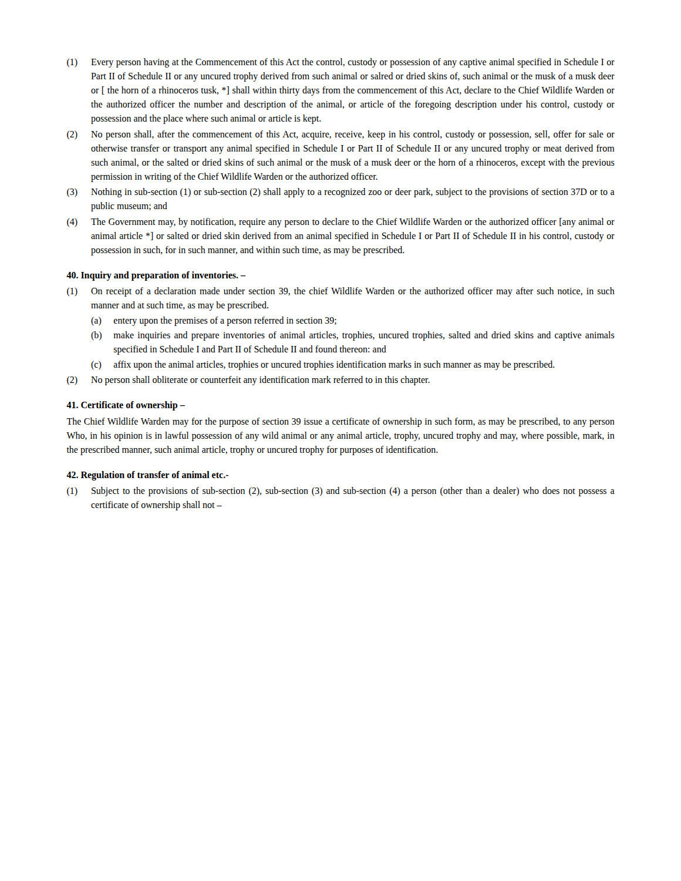(1) Every person having at the Commencement of this Act the control, custody or possession of any captive animal specified in Schedule I or Part II of Schedule II or any uncured trophy derived from such animal or salred or dried skins of, such animal or the musk of a musk deer or [ the horn of a rhinoceros tusk, *] shall within thirty days from the commencement of this Act, declare to the Chief Wildlife Warden or the authorized officer the number and description of the animal, or article of the foregoing description under his control, custody or possession and the place where such animal or article is kept.
(2) No person shall, after the commencement of this Act, acquire, receive, keep in his control, custody or possession, sell, offer for sale or otherwise transfer or transport any animal specified in Schedule I or Part II of Schedule II or any uncured trophy or meat derived from such animal, or the salted or dried skins of such animal or the musk of a musk deer or the horn of a rhinoceros, except with the previous permission in writing of the Chief Wildlife Warden or the authorized officer.
(3) Nothing in sub-section (1) or sub-section (2) shall apply to a recognized zoo or deer park, subject to the provisions of section 37D or to a public museum; and
(4) The Government may, by notification, require any person to declare to the Chief Wildlife Warden or the authorized officer [any animal or animal article *] or salted or dried skin derived from an animal specified in Schedule I or Part II of Schedule II in his control, custody or possession in such, for in such manner, and within such time, as may be prescribed.
40. Inquiry and preparation of inventories. –
(1) On receipt of a declaration made under section 39, the chief Wildlife Warden or the authorized officer may after such notice, in such manner and at such time, as may be prescribed.
(a) entery upon the premises of a person referred in section 39;
(b) make inquiries and prepare inventories of animal articles, trophies, uncured trophies, salted and dried skins and captive animals specified in Schedule I and Part II of Schedule II and found thereon: and
(c) affix upon the animal articles, trophies or uncured trophies identification marks in such manner as may be prescribed.
(2) No person shall obliterate or counterfeit any identification mark referred to in this chapter.
41. Certificate of ownership –
The Chief Wildlife Warden may for the purpose of section 39 issue a certificate of ownership in such form, as may be prescribed, to any person Who, in his opinion is in lawful possession of any wild animal or any animal article, trophy, uncured trophy and may, where possible, mark, in the prescribed manner, such animal article, trophy or uncured trophy for purposes of identification.
42. Regulation of transfer of animal etc.-
(1) Subject to the provisions of sub-section (2), sub-section (3) and sub-section (4) a person (other than a dealer) who does not possess a certificate of ownership shall not –